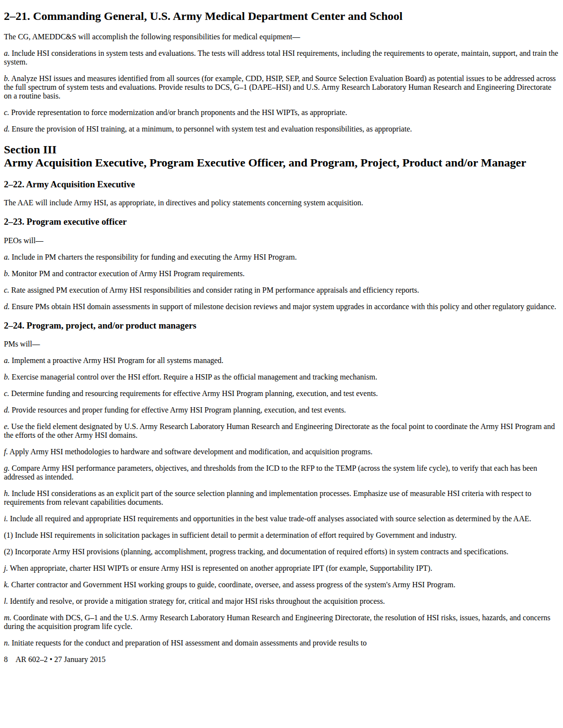2–21. Commanding General, U.S. Army Medical Department Center and School
The CG, AMEDDC&S will accomplish the following responsibilities for medical equipment—
a. Include HSI considerations in system tests and evaluations. The tests will address total HSI requirements, including the requirements to operate, maintain, support, and train the system.
b. Analyze HSI issues and measures identified from all sources (for example, CDD, HSIP, SEP, and Source Selection Evaluation Board) as potential issues to be addressed across the full spectrum of system tests and evaluations. Provide results to DCS, G–1 (DAPE–HSI) and U.S. Army Research Laboratory Human Research and Engineering Directorate on a routine basis.
c. Provide representation to force modernization and/or branch proponents and the HSI WIPTs, as appropriate.
d. Ensure the provision of HSI training, at a minimum, to personnel with system test and evaluation responsibilities, as appropriate.
Section III
Army Acquisition Executive, Program Executive Officer, and Program, Project, Product and/or Manager
2–22. Army Acquisition Executive
The AAE will include Army HSI, as appropriate, in directives and policy statements concerning system acquisition.
2–23. Program executive officer
PEOs will—
a. Include in PM charters the responsibility for funding and executing the Army HSI Program.
b. Monitor PM and contractor execution of Army HSI Program requirements.
c. Rate assigned PM execution of Army HSI responsibilities and consider rating in PM performance appraisals and efficiency reports.
d. Ensure PMs obtain HSI domain assessments in support of milestone decision reviews and major system upgrades in accordance with this policy and other regulatory guidance.
2–24. Program, project, and/or product managers
PMs will—
a. Implement a proactive Army HSI Program for all systems managed.
b. Exercise managerial control over the HSI effort. Require a HSIP as the official management and tracking mechanism.
c. Determine funding and resourcing requirements for effective Army HSI Program planning, execution, and test events.
d. Provide resources and proper funding for effective Army HSI Program planning, execution, and test events.
e. Use the field element designated by U.S. Army Research Laboratory Human Research and Engineering Directorate as the focal point to coordinate the Army HSI Program and the efforts of the other Army HSI domains.
f. Apply Army HSI methodologies to hardware and software development and modification, and acquisition programs.
g. Compare Army HSI performance parameters, objectives, and thresholds from the ICD to the RFP to the TEMP (across the system life cycle), to verify that each has been addressed as intended.
h. Include HSI considerations as an explicit part of the source selection planning and implementation processes. Emphasize use of measurable HSI criteria with respect to requirements from relevant capabilities documents.
i. Include all required and appropriate HSI requirements and opportunities in the best value trade-off analyses associated with source selection as determined by the AAE.
(1) Include HSI requirements in solicitation packages in sufficient detail to permit a determination of effort required by Government and industry.
(2) Incorporate Army HSI provisions (planning, accomplishment, progress tracking, and documentation of required efforts) in system contracts and specifications.
j. When appropriate, charter HSI WIPTs or ensure Army HSI is represented on another appropriate IPT (for example, Supportability IPT).
k. Charter contractor and Government HSI working groups to guide, coordinate, oversee, and assess progress of the system's Army HSI Program.
l. Identify and resolve, or provide a mitigation strategy for, critical and major HSI risks throughout the acquisition process.
m. Coordinate with DCS, G–1 and the U.S. Army Research Laboratory Human Research and Engineering Directorate, the resolution of HSI risks, issues, hazards, and concerns during the acquisition program life cycle.
n. Initiate requests for the conduct and preparation of HSI assessment and domain assessments and provide results to
8 AR 602–2 • 27 January 2015